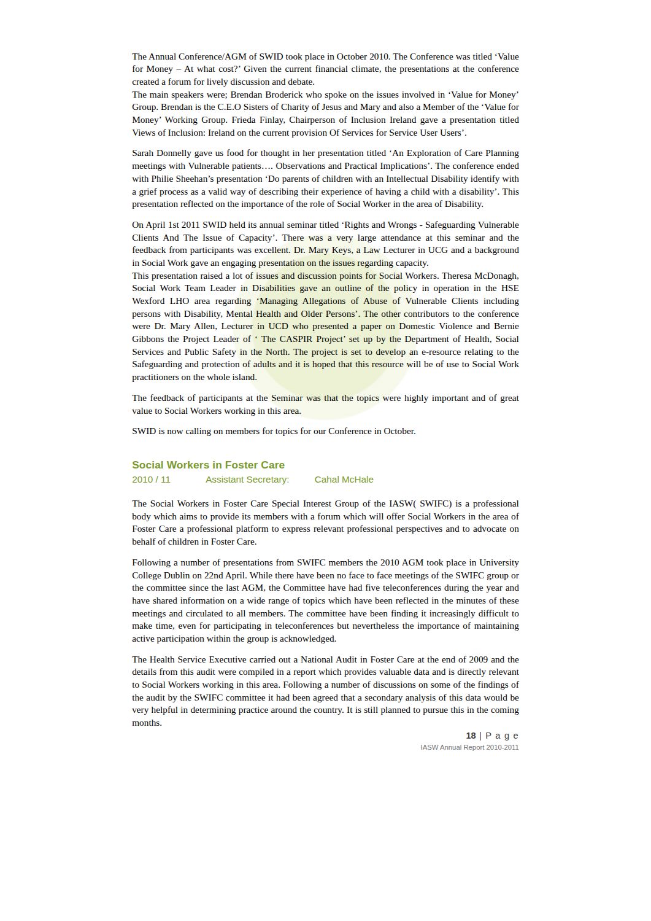The Annual Conference/AGM of SWID took place in October 2010. The Conference was titled ‘Value for Money – At what cost?’ Given the current financial climate, the presentations at the conference created a forum for lively discussion and debate.
The main speakers were; Brendan Broderick who spoke on the issues involved in ‘Value for Money’ Group. Brendan is the C.E.O Sisters of Charity of Jesus and Mary and also a Member of the ‘Value for Money’ Working Group. Frieda Finlay, Chairperson of Inclusion Ireland gave a presentation titled Views of Inclusion: Ireland on the current provision Of Services for Service User Users’.
Sarah Donnelly gave us food for thought in her presentation titled ‘An Exploration of Care Planning meetings with Vulnerable patients…. Observations and Practical Implications’. The conference ended with Philie Sheehan’s presentation ‘Do parents of children with an Intellectual Disability identify with a grief process as a valid way of describing their experience of having a child with a disability’. This presentation reflected on the importance of the role of Social Worker in the area of Disability.
On April 1st 2011 SWID held its annual seminar titled ‘Rights and Wrongs - Safeguarding Vulnerable Clients And The Issue of Capacity’. There was a very large attendance at this seminar and the feedback from participants was excellent. Dr. Mary Keys, a Law Lecturer in UCG and a background in Social Work gave an engaging presentation on the issues regarding capacity.
This presentation raised a lot of issues and discussion points for Social Workers. Theresa McDonagh, Social Work Team Leader in Disabilities gave an outline of the policy in operation in the HSE Wexford LHO area regarding ‘Managing Allegations of Abuse of Vulnerable Clients including persons with Disability, Mental Health and Older Persons’. The other contributors to the conference were Dr. Mary Allen, Lecturer in UCD who presented a paper on Domestic Violence and Bernie Gibbons the Project Leader of ‘ The CASPIR Project’ set up by the Department of Health, Social Services and Public Safety in the North. The project is set to develop an e-resource relating to the Safeguarding and protection of adults and it is hoped that this resource will be of use to Social Work practitioners on the whole island.
The feedback of participants at the Seminar was that the topics were highly important and of great value to Social Workers working in this area.
SWID is now calling on members for topics for our Conference in October.
Social Workers in Foster Care
2010 / 11 Assistant Secretary: Cahal McHale
The Social Workers in Foster Care Special Interest Group of the IASW( SWIFC) is a professional body which aims to provide its members with a forum which will offer Social Workers in the area of Foster Care a professional platform to express relevant professional perspectives and to advocate on behalf of children in Foster Care.
Following a number of presentations from SWIFC members the 2010 AGM took place in University College Dublin on 22nd April. While there have been no face to face meetings of the SWIFC group or the committee since the last AGM, the Committee have had five teleconferences during the year and have shared information on a wide range of topics which have been reflected in the minutes of these meetings and circulated to all members. The committee have been finding it increasingly difficult to make time, even for participating in teleconferences but nevertheless the importance of maintaining active participation within the group is acknowledged.
The Health Service Executive carried out a National Audit in Foster Care at the end of 2009 and the details from this audit were compiled in a report which provides valuable data and is directly relevant to Social Workers working in this area. Following a number of discussions on some of the findings of the audit by the SWIFC committee it had been agreed that a secondary analysis of this data would be very helpful in determining practice around the country. It is still planned to pursue this in the coming months.
18 | P a g e
IASW Annual Report 2010-2011